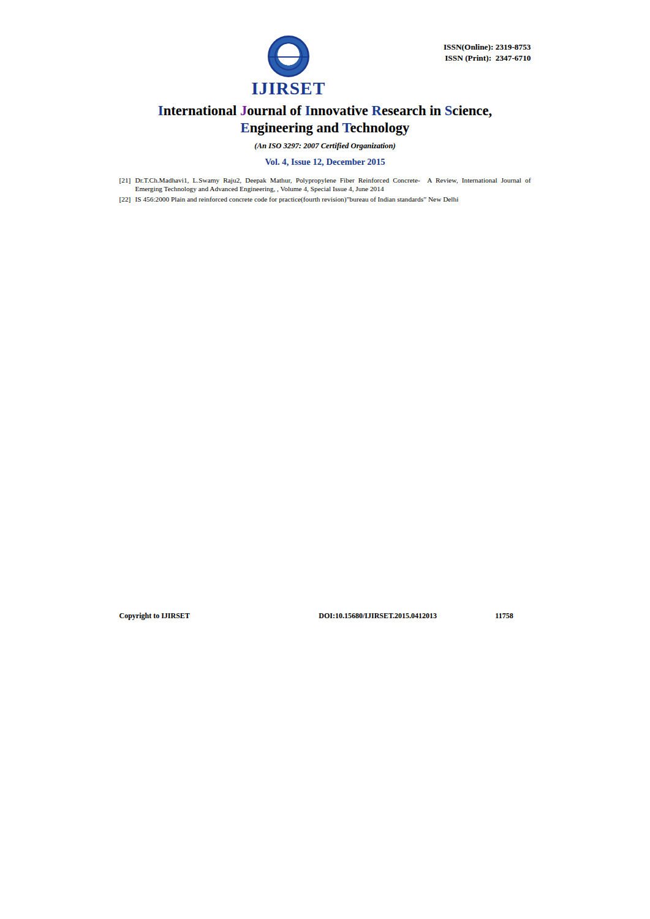IJIRSET
ISSN(Online): 2319-8753
ISSN (Print): 2347-6710
International Journal of Innovative Research in Science,
Engineering and Technology
(An ISO 3297: 2007 Certified Organization)
Vol. 4, Issue 12, December 2015
[21]
Dr.T.Ch.Madhavi1, L.Swamy Raju2, Deepak Mathur, Polypropylene Fiber Reinforced Concrete- A Review, International Journal of Emerging Technology and Advanced Engineering, , Volume 4, Special Issue 4, June 2014
[22]
IS 456:2000 Plain and reinforced concrete code for practice(fourth revision)”bureau of Indian standards” New Delhi
Copyright to IJIRSET
DOI:10.15680/IJIRSET.2015.0412013
11758